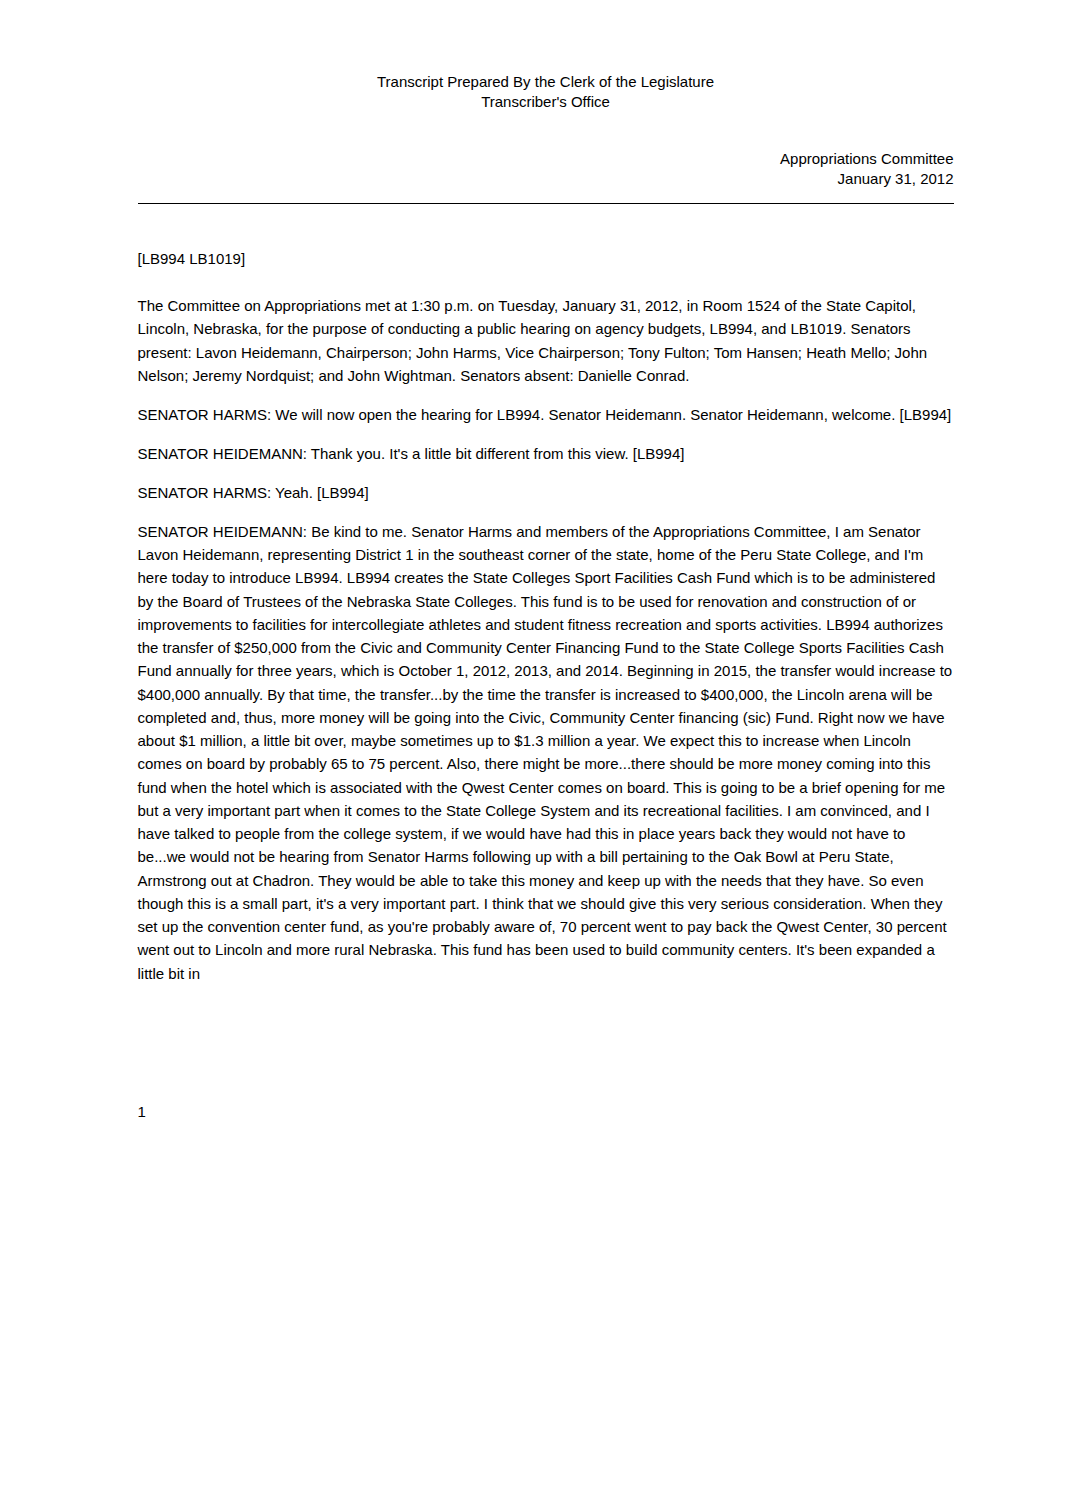Transcript Prepared By the Clerk of the Legislature
Transcriber's Office
Appropriations Committee
January 31, 2012
[LB994 LB1019]
The Committee on Appropriations met at 1:30 p.m. on Tuesday, January 31, 2012, in Room 1524 of the State Capitol, Lincoln, Nebraska, for the purpose of conducting a public hearing on agency budgets, LB994, and LB1019. Senators present: Lavon Heidemann, Chairperson; John Harms, Vice Chairperson; Tony Fulton; Tom Hansen; Heath Mello; John Nelson; Jeremy Nordquist; and John Wightman. Senators absent: Danielle Conrad.
SENATOR HARMS: We will now open the hearing for LB994. Senator Heidemann. Senator Heidemann, welcome. [LB994]
SENATOR HEIDEMANN: Thank you. It's a little bit different from this view. [LB994]
SENATOR HARMS: Yeah. [LB994]
SENATOR HEIDEMANN: Be kind to me. Senator Harms and members of the Appropriations Committee, I am Senator Lavon Heidemann, representing District 1 in the southeast corner of the state, home of the Peru State College, and I'm here today to introduce LB994. LB994 creates the State Colleges Sport Facilities Cash Fund which is to be administered by the Board of Trustees of the Nebraska State Colleges. This fund is to be used for renovation and construction of or improvements to facilities for intercollegiate athletes and student fitness recreation and sports activities. LB994 authorizes the transfer of $250,000 from the Civic and Community Center Financing Fund to the State College Sports Facilities Cash Fund annually for three years, which is October 1, 2012, 2013, and 2014. Beginning in 2015, the transfer would increase to $400,000 annually. By that time, the transfer...by the time the transfer is increased to $400,000, the Lincoln arena will be completed and, thus, more money will be going into the Civic, Community Center financing (sic) Fund. Right now we have about $1 million, a little bit over, maybe sometimes up to $1.3 million a year. We expect this to increase when Lincoln comes on board by probably 65 to 75 percent. Also, there might be more...there should be more money coming into this fund when the hotel which is associated with the Qwest Center comes on board. This is going to be a brief opening for me but a very important part when it comes to the State College System and its recreational facilities. I am convinced, and I have talked to people from the college system, if we would have had this in place years back they would not have to be...we would not be hearing from Senator Harms following up with a bill pertaining to the Oak Bowl at Peru State, Armstrong out at Chadron. They would be able to take this money and keep up with the needs that they have. So even though this is a small part, it's a very important part. I think that we should give this very serious consideration. When they set up the convention center fund, as you're probably aware of, 70 percent went to pay back the Qwest Center, 30 percent went out to Lincoln and more rural Nebraska. This fund has been used to build community centers. It's been expanded a little bit in
1